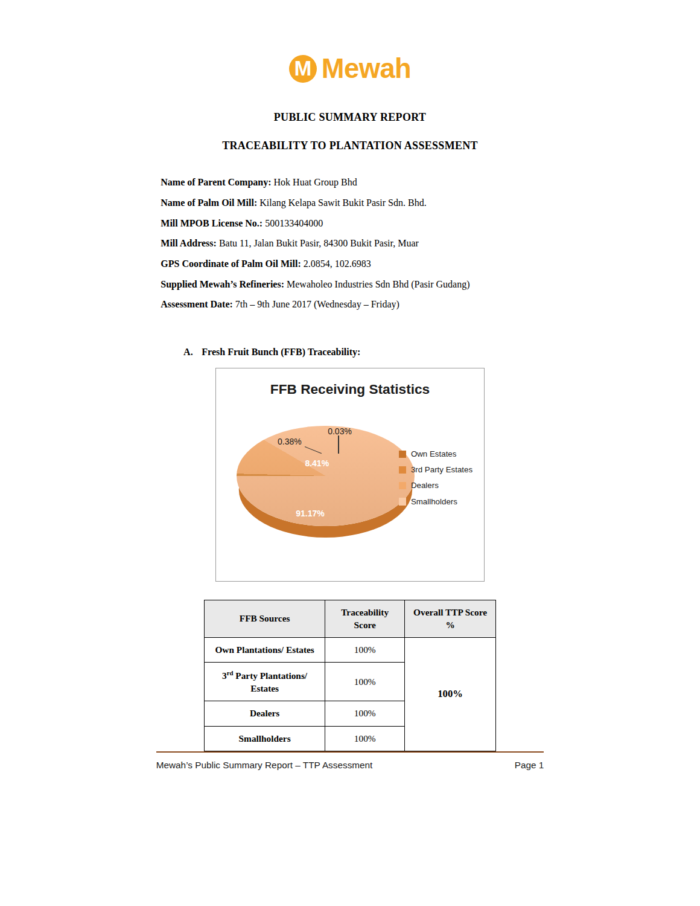MMewah
PUBLIC SUMMARY REPORT TRACEABILITY TO PLANTATION ASSESSMENT
Name of Parent Company: Hok Huat Group Bhd
Name of Palm Oil Mill: Kilang Kelapa Sawit Bukit Pasir Sdn. Bhd.
Mill MPOB License No.: 500133404000
Mill Address: Batu 11, Jalan Bukit Pasir, 84300 Bukit Pasir, Muar
GPS Coordinate of Palm Oil Mill: 2.0854, 102.6983
Supplied Mewah’s Refineries: Mewaholeo Industries Sdn Bhd (Pasir Gudang)
Assessment Date: 7th – 9th June 2017 (Wednesday – Friday)
A. Fresh Fruit Bunch (FFB) Traceability:
FFB Receiving Statistics
0.03% 0.38% 8.41% 91.17%
Own Estates
3rd Party Estates
Dealers
Smallholders
| FFB Sources | Traceability Score | Overall TTP Score % |
| --- | --- | --- |
| Own Plantations/ Estates | 100% | 100% |
| 3 rd Party Plantations/ Estates | 100% |
| Dealers | 100% |
| Smallholders | 100% |
Mewah’s Public Summary Report – TTP Assessment Page 1